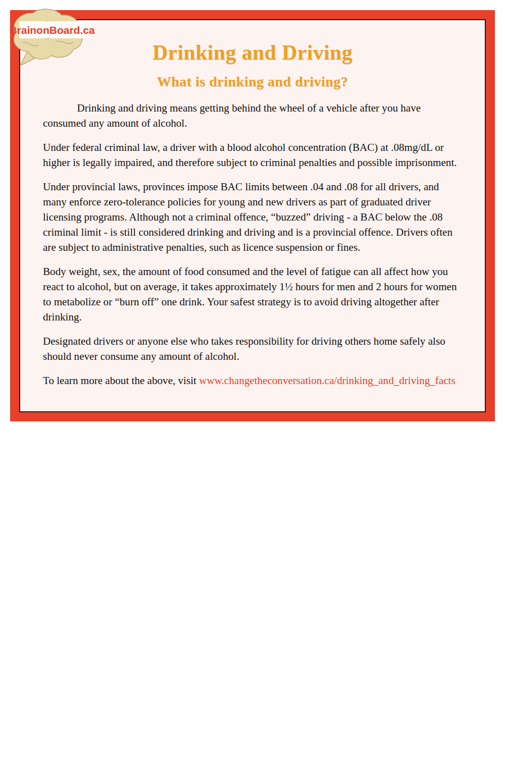BrainonBoard.ca
Drinking and Driving
What is drinking and driving?
Drinking and driving means getting behind the wheel of a vehicle after you have consumed any amount of alcohol.
Under federal criminal law, a driver with a blood alcohol concentration (BAC) at .08mg/dL or higher is legally impaired, and therefore subject to criminal penalties and possible imprisonment.
Under provincial laws, provinces impose BAC limits between .04 and .08 for all drivers, and many enforce zero-tolerance policies for young and new drivers as part of graduated driver licensing programs. Although not a criminal offence, “buzzed” driving - a BAC below the .08 criminal limit - is still considered drinking and driving and is a provincial offence. Drivers often are subject to administrative penalties, such as licence suspension or fines.
Body weight, sex, the amount of food consumed and the level of fatigue can all affect how you react to alcohol, but on average, it takes approximately 1½ hours for men and 2 hours for women to metabolize or “burn off” one drink. Your safest strategy is to avoid driving altogether after drinking.
Designated drivers or anyone else who takes responsibility for driving others home safely also should never consume any amount of alcohol.
To learn more about the above, visit www.changetheconversation.ca/drinking_and_driving_facts